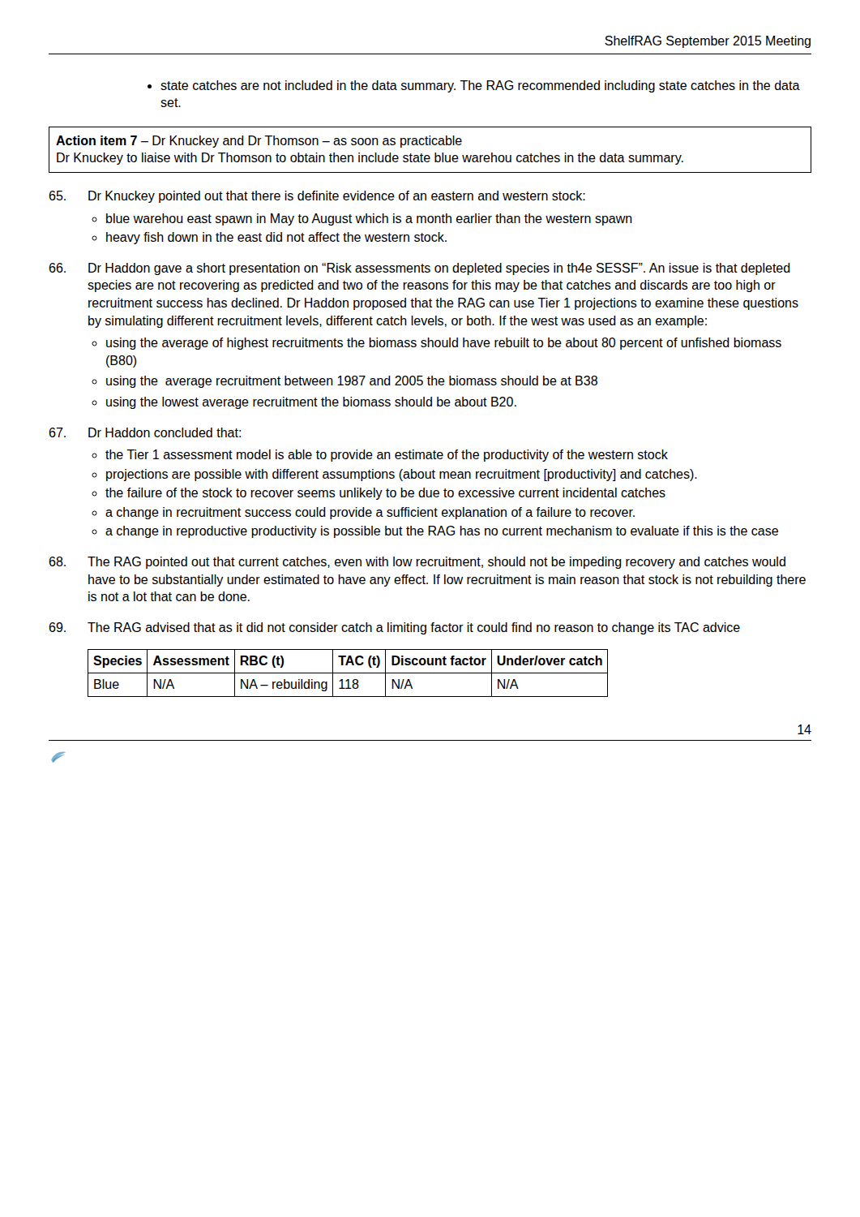ShelfRAG September 2015 Meeting
state catches are not included in the data summary. The RAG recommended including state catches in the data set.
Action item 7 – Dr Knuckey and Dr Thomson – as soon as practicable
Dr Knuckey to liaise with Dr Thomson to obtain then include state blue warehou catches in the data summary.
65. Dr Knuckey pointed out that there is definite evidence of an eastern and western stock:
blue warehou east spawn in May to August which is a month earlier than the western spawn
heavy fish down in the east did not affect the western stock.
66. Dr Haddon gave a short presentation on “Risk assessments on depleted species in th4e SESSF”. An issue is that depleted species are not recovering as predicted and two of the reasons for this may be that catches and discards are too high or recruitment success has declined. Dr Haddon proposed that the RAG can use Tier 1 projections to examine these questions by simulating different recruitment levels, different catch levels, or both. If the west was used as an example:
using the average of highest recruitments the biomass should have rebuilt to be about 80 percent of unfished biomass (B80)
using the average recruitment between 1987 and 2005 the biomass should be at B38
using the lowest average recruitment the biomass should be about B20.
67. Dr Haddon concluded that:
the Tier 1 assessment model is able to provide an estimate of the productivity of the western stock
projections are possible with different assumptions (about mean recruitment [productivity] and catches).
the failure of the stock to recover seems unlikely to be due to excessive current incidental catches
a change in recruitment success could provide a sufficient explanation of a failure to recover.
a change in reproductive productivity is possible but the RAG has no current mechanism to evaluate if this is the case
68. The RAG pointed out that current catches, even with low recruitment, should not be impeding recovery and catches would have to be substantially under estimated to have any effect. If low recruitment is main reason that stock is not rebuilding there is not a lot that can be done.
69. The RAG advised that as it did not consider catch a limiting factor it could find no reason to change its TAC advice
| Species | Assessment | RBC (t) | TAC (t) | Discount factor | Under/over catch |
| --- | --- | --- | --- | --- | --- |
| Blue | N/A | NA – rebuilding | 118 | N/A | N/A |
14